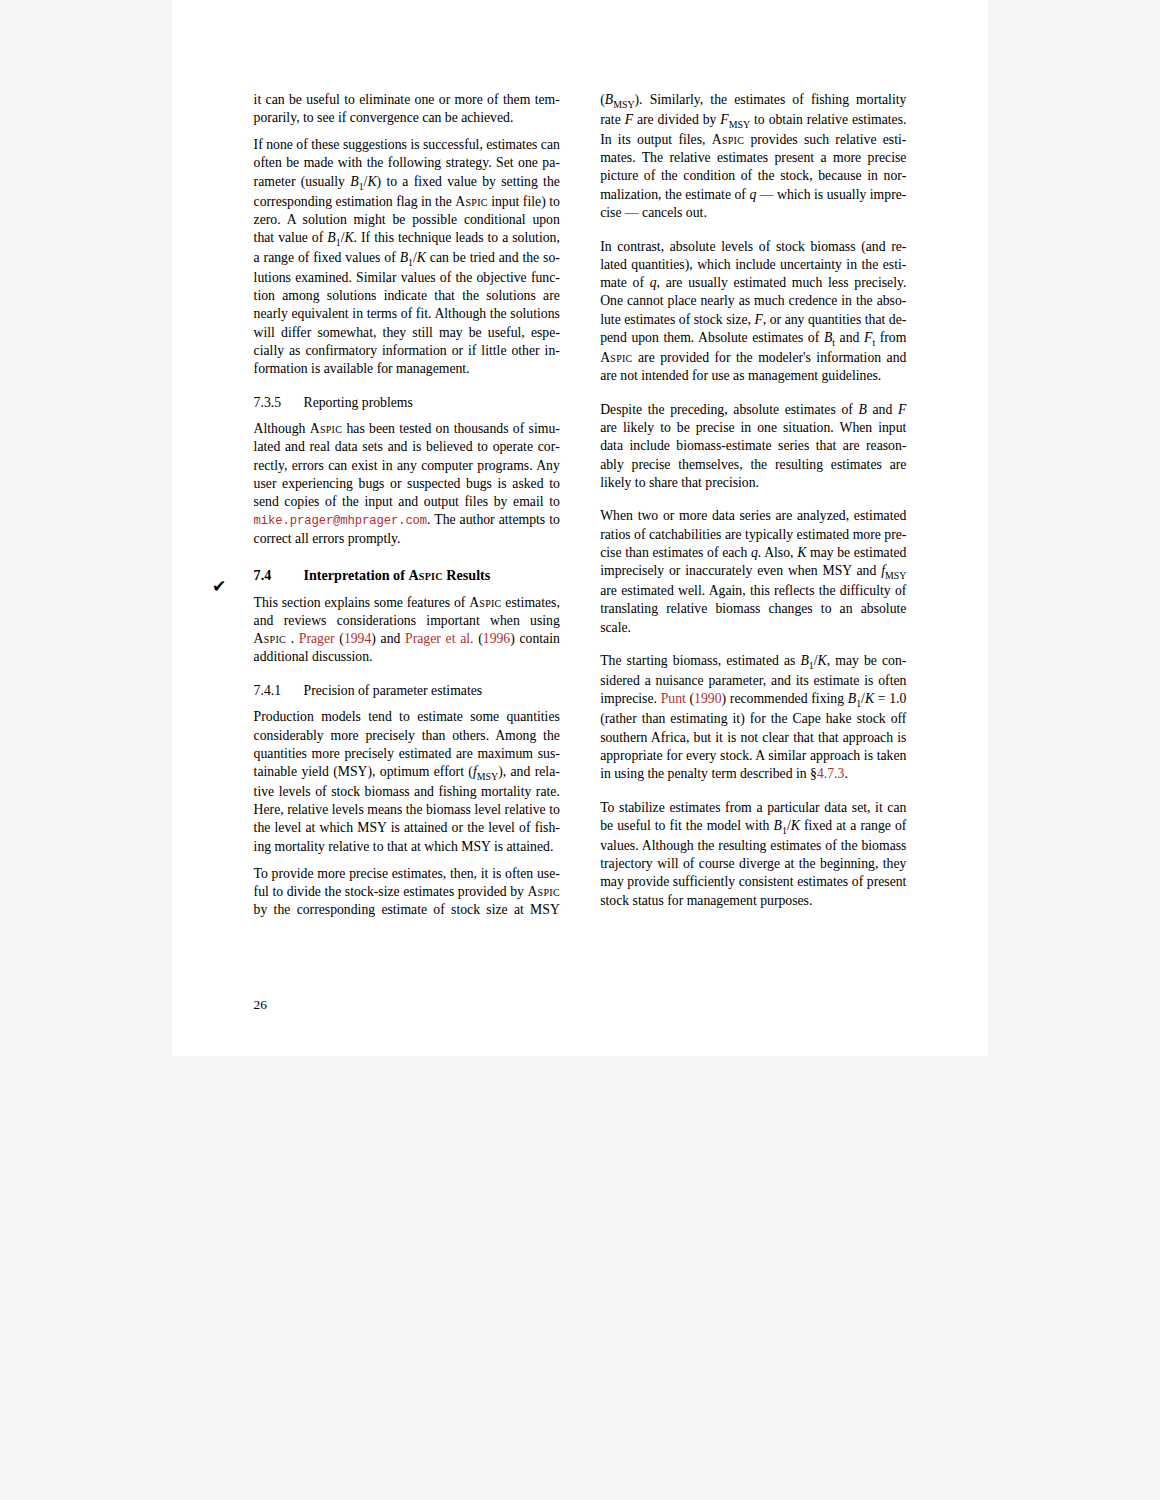it can be useful to eliminate one or more of them temporarily, to see if convergence can be achieved.
If none of these suggestions is successful, estimates can often be made with the following strategy. Set one parameter (usually B1/K) to a fixed value by setting the corresponding estimation flag in the Aspic input file) to zero. A solution might be possible conditional upon that value of B1/K. If this technique leads to a solution, a range of fixed values of B1/K can be tried and the solutions examined. Similar values of the objective function among solutions indicate that the solutions are nearly equivalent in terms of fit. Although the solutions will differ somewhat, they still may be useful, especially as confirmatory information or if little other information is available for management.
7.3.5 Reporting problems
Although Aspic has been tested on thousands of simulated and real data sets and is believed to operate correctly, errors can exist in any computer programs. Any user experiencing bugs or suspected bugs is asked to send copies of the input and output files by email to mike.prager@mhprager.com. The author attempts to correct all errors promptly.
7.4 Interpretation of Aspic Results
This section explains some features of Aspic estimates, and reviews considerations important when using Aspic . Prager (1994) and Prager et al. (1996) contain additional discussion.
7.4.1 Precision of parameter estimates
Production models tend to estimate some quantities considerably more precisely than others. Among the quantities more precisely estimated are maximum sustainable yield (MSY), optimum effort (fMSY), and relative levels of stock biomass and fishing mortality rate. Here, relative levels means the biomass level relative to the level at which MSY is attained or the level of fishing mortality relative to that at which MSY is attained.
To provide more precise estimates, then, it is often useful to divide the stock-size estimates provided by Aspic by the corresponding estimate of stock size at MSY (BMSY). Similarly, the estimates of fishing mortality rate F are divided by FMSY to obtain relative estimates. In its output files, Aspic provides such relative estimates. The relative estimates present a more precise picture of the condition of the stock, because in normalization, the estimate of q — which is usually imprecise — cancels out.
In contrast, absolute levels of stock biomass (and related quantities), which include uncertainty in the estimate of q, are usually estimated much less precisely. One cannot place nearly as much credence in the absolute estimates of stock size, F, or any quantities that depend upon them. Absolute estimates of Bt and Ft from Aspic are provided for the modeler's information and are not intended for use as management guidelines.
Despite the preceding, absolute estimates of B and F are likely to be precise in one situation. When input data include biomass-estimate series that are reasonably precise themselves, the resulting estimates are likely to share that precision.
When two or more data series are analyzed, estimated ratios of catchabilities are typically estimated more precise than estimates of each q. Also, K may be estimated imprecisely or inaccurately even when MSY and fMSY are estimated well. Again, this reflects the difficulty of translating relative biomass changes to an absolute scale.
The starting biomass, estimated as B1/K, may be considered a nuisance parameter, and its estimate is often imprecise. Punt (1990) recommended fixing B1/K = 1.0 (rather than estimating it) for the Cape hake stock off southern Africa, but it is not clear that that approach is appropriate for every stock. A similar approach is taken in using the penalty term described in §4.7.3.
To stabilize estimates from a particular data set, it can be useful to fit the model with B1/K fixed at a range of values. Although the resulting estimates of the biomass trajectory will of course diverge at the beginning, they may provide sufficiently consistent estimates of present stock status for management purposes.
✔
26